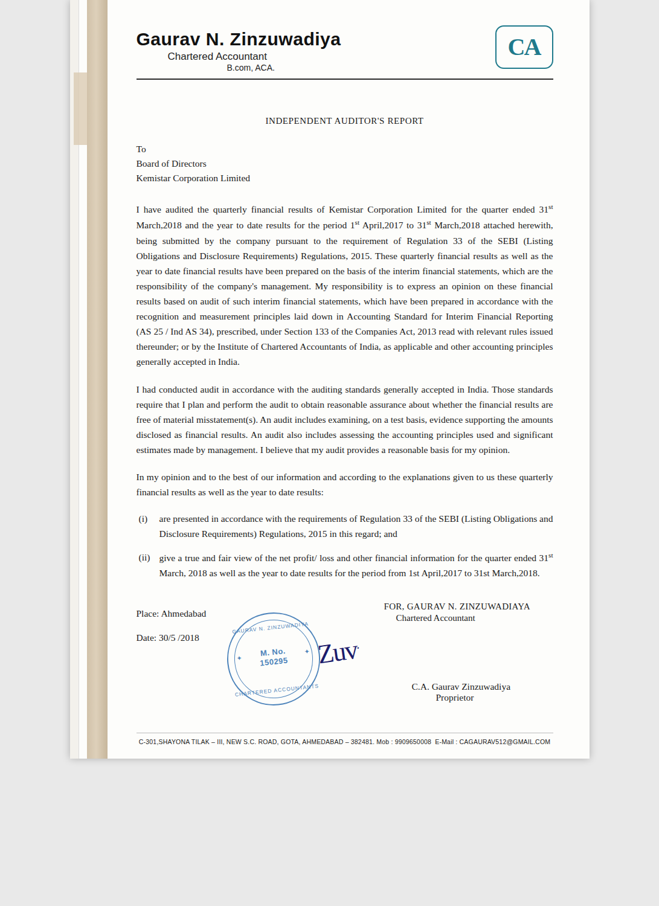Gaurav N. Zinzuwadiya
Chartered Accountant
B.com, ACA.
CA
INDEPENDENT AUDITOR'S REPORT
To
Board of Directors
Kemistar Corporation Limited
I have audited the quarterly financial results of Kemistar Corporation Limited for the quarter ended 31st March,2018 and the year to date results for the period 1st April,2017 to 31st March,2018 attached herewith, being submitted by the company pursuant to the requirement of Regulation 33 of the SEBI (Listing Obligations and Disclosure Requirements) Regulations, 2015. These quarterly financial results as well as the year to date financial results have been prepared on the basis of the interim financial statements, which are the responsibility of the company's management. My responsibility is to express an opinion on these financial results based on audit of such interim financial statements, which have been prepared in accordance with the recognition and measurement principles laid down in Accounting Standard for Interim Financial Reporting (AS 25 / Ind AS 34), prescribed, under Section 133 of the Companies Act, 2013 read with relevant rules issued thereunder; or by the Institute of Chartered Accountants of India, as applicable and other accounting principles generally accepted in India.
I had conducted audit in accordance with the auditing standards generally accepted in India. Those standards require that I plan and perform the audit to obtain reasonable assurance about whether the financial results are free of material misstatement(s). An audit includes examining, on a test basis, evidence supporting the amounts disclosed as financial results. An audit also includes assessing the accounting principles used and significant estimates made by management. I believe that my audit provides a reasonable basis for my opinion.
In my opinion and to the best of our information and according to the explanations given to us these quarterly financial results as well as the year to date results:
(i) are presented in accordance with the requirements of Regulation 33 of the SEBI (Listing Obligations and Disclosure Requirements) Regulations, 2015 in this regard; and
(ii) give a true and fair view of the net profit/ loss and other financial information for the quarter ended 31st March, 2018 as well as the year to date results for the period from 1st April,2017 to 31st March,2018.
Place: Ahmedabad
Date: 30/5 /2018
FOR, GAURAV N. ZINZUWADIAYA
Chartered Accountant
C.A. Gaurav Zinzuwadiya
Proprietor
GAURAV N. ZINZUWADIYA
✦
✦
M. No.
150295
CHARTERED ACCOUNTANTS
Zuv.
C-301,SHAYONA TILAK – III, NEW S.C. ROAD, GOTA, AHMEDABAD – 382481. Mob : 9909650008 E-Mail : CAGAURAV512@GMAIL.COM